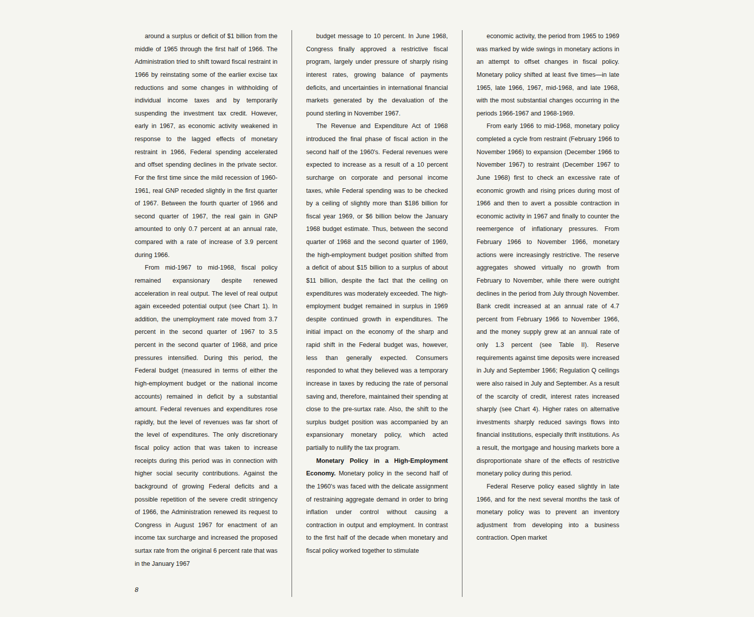around a surplus or deficit of $1 billion from the middle of 1965 through the first half of 1966. The Administration tried to shift toward fiscal restraint in 1966 by reinstating some of the earlier excise tax reductions and some changes in withholding of individual income taxes and by temporarily suspending the investment tax credit. However, early in 1967, as economic activity weakened in response to the lagged effects of monetary restraint in 1966, Federal spending accelerated and offset spending declines in the private sector. For the first time since the mild recession of 1960-1961, real GNP receded slightly in the first quarter of 1967. Between the fourth quarter of 1966 and second quarter of 1967, the real gain in GNP amounted to only 0.7 percent at an annual rate, compared with a rate of increase of 3.9 percent during 1966.
From mid-1967 to mid-1968, fiscal policy remained expansionary despite renewed acceleration in real output. The level of real output again exceeded potential output (see Chart 1). In addition, the unemployment rate moved from 3.7 percent in the second quarter of 1967 to 3.5 percent in the second quarter of 1968, and price pressures intensified. During this period, the Federal budget (measured in terms of either the high-employment budget or the national income accounts) remained in deficit by a substantial amount. Federal revenues and expenditures rose rapidly, but the level of revenues was far short of the level of expenditures. The only discretionary fiscal policy action that was taken to increase receipts during this period was in connection with higher social security contributions. Against the background of growing Federal deficits and a possible repetition of the severe credit stringency of 1966, the Administration renewed its request to Congress in August 1967 for enactment of an income tax surcharge and increased the proposed surtax rate from the original 6 percent rate that was in the January 1967
8
budget message to 10 percent. In June 1968, Congress finally approved a restrictive fiscal program, largely under pressure of sharply rising interest rates, growing balance of payments deficits, and uncertainties in international financial markets generated by the devaluation of the pound sterling in November 1967.
The Revenue and Expenditure Act of 1968 introduced the final phase of fiscal action in the second half of the 1960's. Federal revenues were expected to increase as a result of a 10 percent surcharge on corporate and personal income taxes, while Federal spending was to be checked by a ceiling of slightly more than $186 billion for fiscal year 1969, or $6 billion below the January 1968 budget estimate. Thus, between the second quarter of 1968 and the second quarter of 1969, the high-employment budget position shifted from a deficit of about $15 billion to a surplus of about $11 billion, despite the fact that the ceiling on expenditures was moderately exceeded. The high-employment budget remained in surplus in 1969 despite continued growth in expenditures. The initial impact on the economy of the sharp and rapid shift in the Federal budget was, however, less than generally expected. Consumers responded to what they believed was a temporary increase in taxes by reducing the rate of personal saving and, therefore, maintained their spending at close to the pre-surtax rate. Also, the shift to the surplus budget position was accompanied by an expansionary monetary policy, which acted partially to nullify the tax program.
Monetary Policy in a High-Employment Economy. Monetary policy in the second half of the 1960's was faced with the delicate assignment of restraining aggregate demand in order to bring inflation under control without causing a contraction in output and employment. In contrast to the first half of the decade when monetary and fiscal policy worked together to stimulate
economic activity, the period from 1965 to 1969 was marked by wide swings in monetary actions in an attempt to offset changes in fiscal policy. Monetary policy shifted at least five times—in late 1965, late 1966, 1967, mid-1968, and late 1968, with the most substantial changes occurring in the periods 1966-1967 and 1968-1969.
From early 1966 to mid-1968, monetary policy completed a cycle from restraint (February 1966 to November 1966) to expansion (December 1966 to November 1967) to restraint (December 1967 to June 1968) first to check an excessive rate of economic growth and rising prices during most of 1966 and then to avert a possible contraction in economic activity in 1967 and finally to counter the reemergence of inflationary pressures. From February 1966 to November 1966, monetary actions were increasingly restrictive. The reserve aggregates showed virtually no growth from February to November, while there were outright declines in the period from July through November. Bank credit increased at an annual rate of 4.7 percent from February 1966 to November 1966, and the money supply grew at an annual rate of only 1.3 percent (see Table II). Reserve requirements against time deposits were increased in July and September 1966; Regulation Q ceilings were also raised in July and September. As a result of the scarcity of credit, interest rates increased sharply (see Chart 4). Higher rates on alternative investments sharply reduced savings flows into financial institutions, especially thrift institutions. As a result, the mortgage and housing markets bore a disproportionate share of the effects of restrictive monetary policy during this period.
Federal Reserve policy eased slightly in late 1966, and for the next several months the task of monetary policy was to prevent an inventory adjustment from developing into a business contraction. Open market